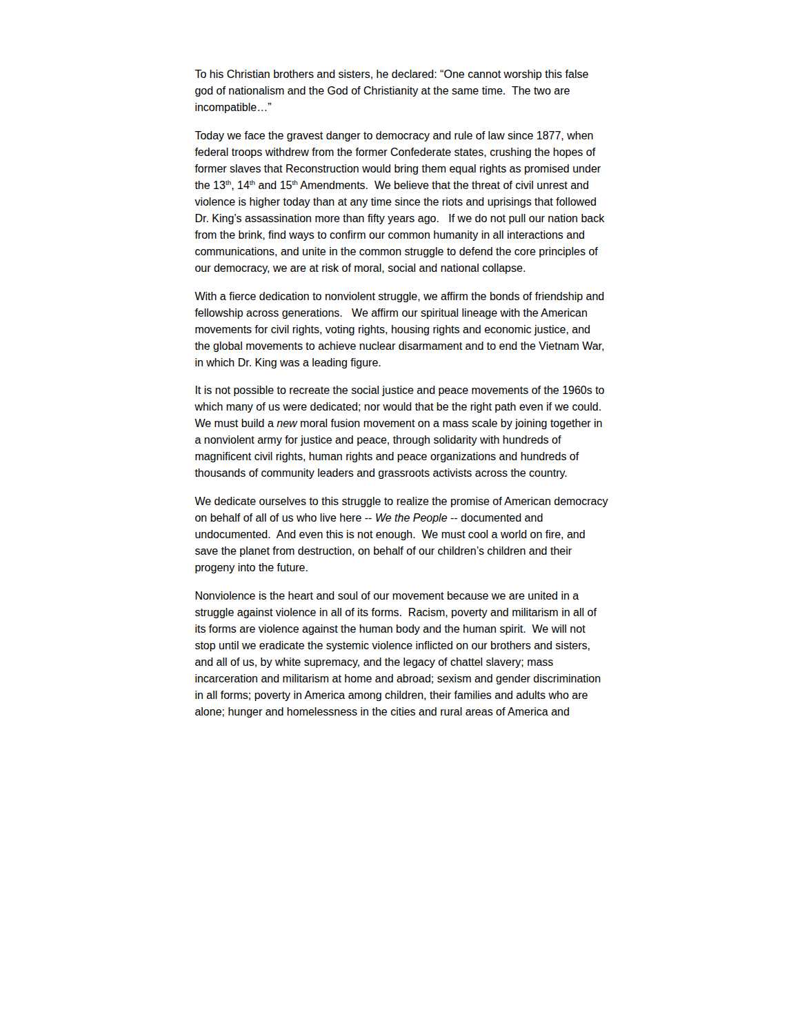To his Christian brothers and sisters, he declared: “One cannot worship this false god of nationalism and the God of Christianity at the same time. The two are incompatible…”
Today we face the gravest danger to democracy and rule of law since 1877, when federal troops withdrew from the former Confederate states, crushing the hopes of former slaves that Reconstruction would bring them equal rights as promised under the 13th, 14th and 15th Amendments. We believe that the threat of civil unrest and violence is higher today than at any time since the riots and uprisings that followed Dr. King’s assassination more than fifty years ago. If we do not pull our nation back from the brink, find ways to confirm our common humanity in all interactions and communications, and unite in the common struggle to defend the core principles of our democracy, we are at risk of moral, social and national collapse.
With a fierce dedication to nonviolent struggle, we affirm the bonds of friendship and fellowship across generations. We affirm our spiritual lineage with the American movements for civil rights, voting rights, housing rights and economic justice, and the global movements to achieve nuclear disarmament and to end the Vietnam War, in which Dr. King was a leading figure.
It is not possible to recreate the social justice and peace movements of the 1960s to which many of us were dedicated; nor would that be the right path even if we could. We must build a new moral fusion movement on a mass scale by joining together in a nonviolent army for justice and peace, through solidarity with hundreds of magnificent civil rights, human rights and peace organizations and hundreds of thousands of community leaders and grassroots activists across the country.
We dedicate ourselves to this struggle to realize the promise of American democracy on behalf of all of us who live here -- We the People -- documented and undocumented. And even this is not enough. We must cool a world on fire, and save the planet from destruction, on behalf of our children’s children and their progeny into the future.
Nonviolence is the heart and soul of our movement because we are united in a struggle against violence in all of its forms. Racism, poverty and militarism in all of its forms are violence against the human body and the human spirit. We will not stop until we eradicate the systemic violence inflicted on our brothers and sisters, and all of us, by white supremacy, and the legacy of chattel slavery; mass incarceration and militarism at home and abroad; sexism and gender discrimination in all forms; poverty in America among children, their families and adults who are alone; hunger and homelessness in the cities and rural areas of America and